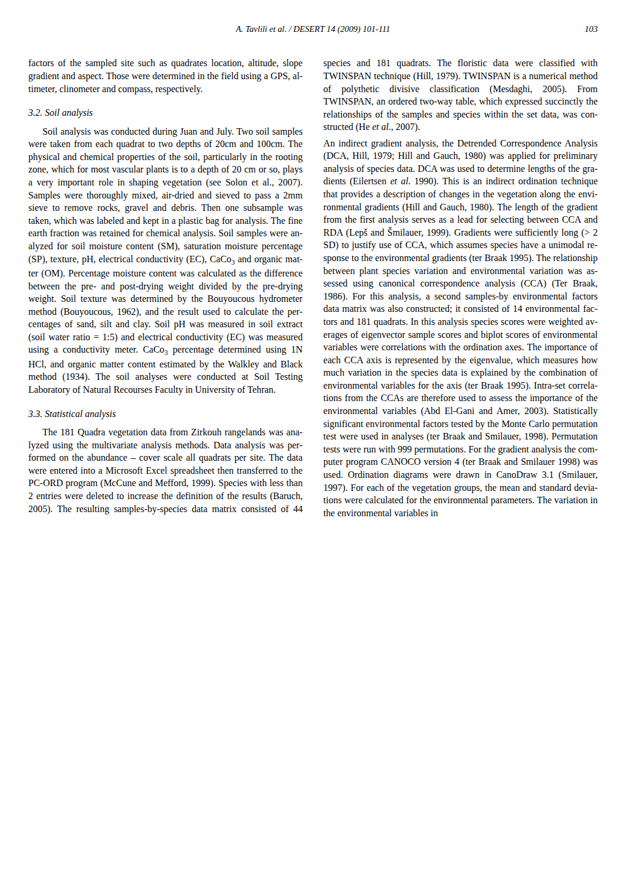A. Tavlili et al. / DESERT 14 (2009) 101-111 103
factors of the sampled site such as quadrates location, altitude, slope gradient and aspect. Those were determined in the field using a GPS, altimeter, clinometer and compass, respectively.
3.2. Soil analysis
Soil analysis was conducted during Juan and July. Two soil samples were taken from each quadrat to two depths of 20cm and 100cm. The physical and chemical properties of the soil, particularly in the rooting zone, which for most vascular plants is to a depth of 20 cm or so, plays a very important role in shaping vegetation (see Solon et al., 2007). Samples were thoroughly mixed, air-dried and sieved to pass a 2mm sieve to remove rocks, gravel and debris. Then one subsample was taken, which was labeled and kept in a plastic bag for analysis. The fine earth fraction was retained for chemical analysis. Soil samples were analyzed for soil moisture content (SM), saturation moisture percentage (SP), texture, pH, electrical conductivity (EC), CaCo3 and organic matter (OM). Percentage moisture content was calculated as the difference between the pre- and post-drying weight divided by the pre-drying weight. Soil texture was determined by the Bouyoucous hydrometer method (Bouyoucous, 1962), and the result used to calculate the percentages of sand, silt and clay. Soil pH was measured in soil extract (soil water ratio = 1:5) and electrical conductivity (EC) was measured using a conductivity meter. CaCo3 percentage determined using 1N HCl, and organic matter content estimated by the Walkley and Black method (1934). The soil analyses were conducted at Soil Testing Laboratory of Natural Recourses Faculty in University of Tehran.
3.3. Statistical analysis
The 181 Quadra vegetation data from Zirkouh rangelands was analyzed using the multivariate analysis methods. Data analysis was performed on the abundance – cover scale all quadrats per site. The data were entered into a Microsoft Excel spreadsheet then transferred to the PC-ORD program (McCune and Mefford, 1999). Species with less than 2 entries were deleted to increase the definition of the results (Baruch, 2005). The resulting samples-by-species data matrix consisted of 44 species and 181 quadrats. The floristic data were classified with TWINSPAN technique (Hill, 1979). TWINSPAN is a numerical method of polythetic divisive classification (Mesdaghi, 2005). From TWINSPAN, an ordered two-way table, which expressed succinctly the relationships of the samples and species within the set data, was constructed (He et al., 2007).
An indirect gradient analysis, the Detrended Correspondence Analysis (DCA, Hill, 1979; Hill and Gauch, 1980) was applied for preliminary analysis of species data. DCA was used to determine lengths of the gradients (Eilertsen et al. 1990). This is an indirect ordination technique that provides a description of changes in the vegetation along the environmental gradients (Hill and Gauch, 1980). The length of the gradient from the first analysis serves as a lead for selecting between CCA and RDA (Lepš and Šmilauer, 1999). Gradients were sufficiently long (> 2 SD) to justify use of CCA, which assumes species have a unimodal response to the environmental gradients (ter Braak 1995). The relationship between plant species variation and environmental variation was assessed using canonical correspondence analysis (CCA) (Ter Braak, 1986). For this analysis, a second samples-by environmental factors data matrix was also constructed; it consisted of 14 environmental factors and 181 quadrats. In this analysis species scores were weighted averages of eigenvector sample scores and biplot scores of environmental variables were correlations with the ordination axes. The importance of each CCA axis is represented by the eigenvalue, which measures how much variation in the species data is explained by the combination of environmental variables for the axis (ter Braak 1995). Intra-set correlations from the CCAs are therefore used to assess the importance of the environmental variables (Abd El-Gani and Amer, 2003). Statistically significant environmental factors tested by the Monte Carlo permutation test were used in analyses (ter Braak and Smilauer, 1998). Permutation tests were run with 999 permutations. For the gradient analysis the computer program CANOCO version 4 (ter Braak and Smilauer 1998) was used. Ordination diagrams were drawn in CanoDraw 3.1 (Smilauer, 1997). For each of the vegetation groups, the mean and standard deviations were calculated for the environmental parameters. The variation in the environmental variables in